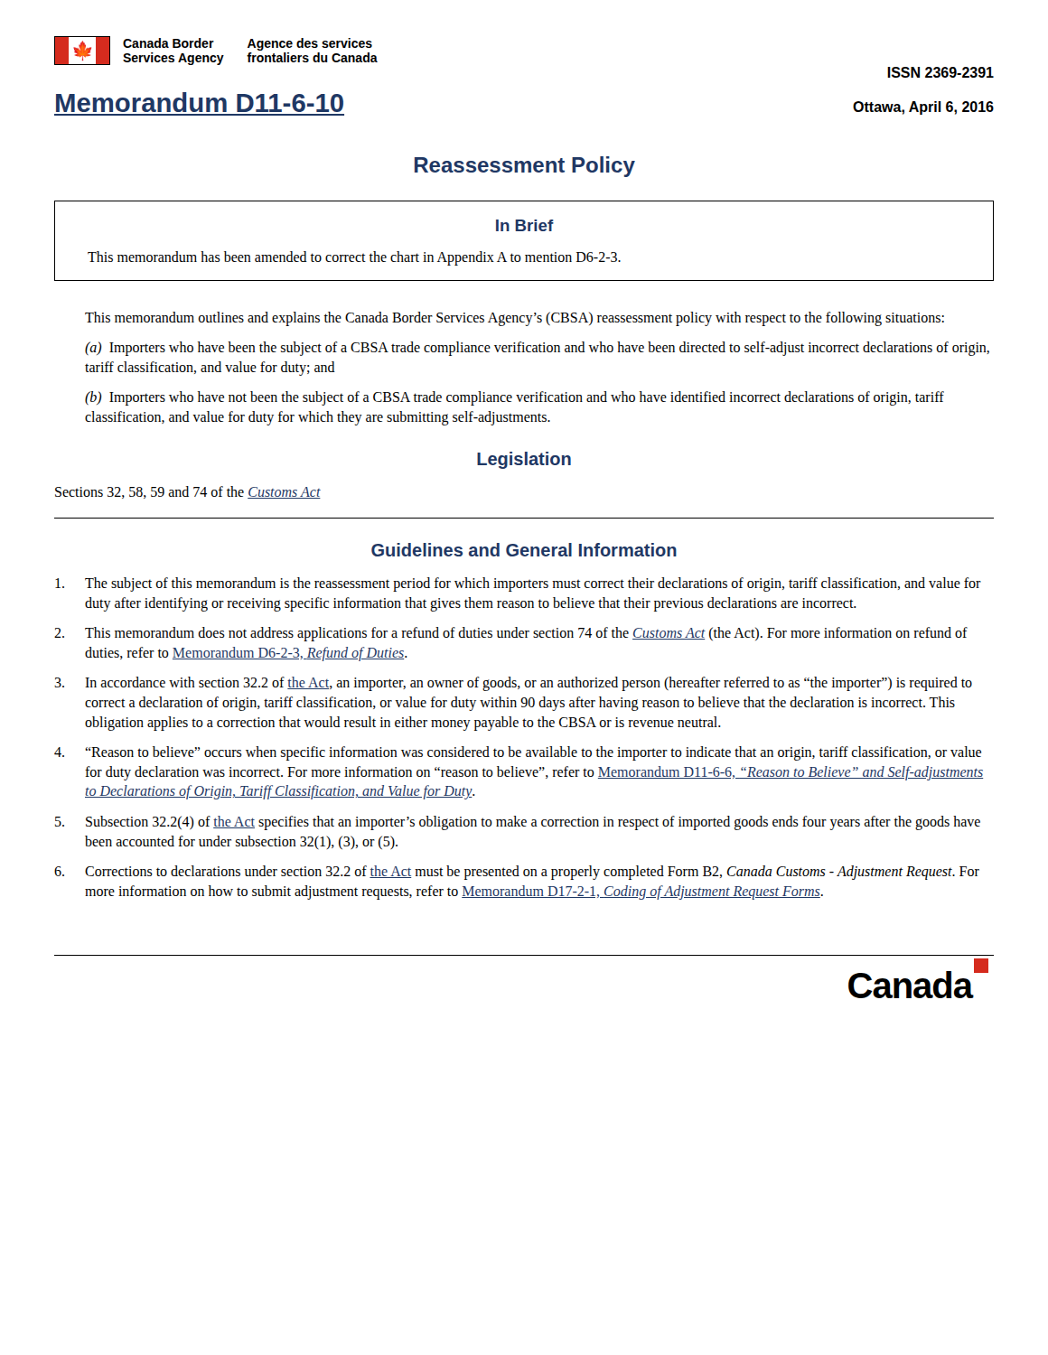🍁
Canada Border
Services Agency
Agence des services
frontaliers du Canada
ISSN 2369-2391
Memorandum D11-6-10 Ottawa, April 6, 2016
Reassessment Policy
In Brief
This memorandum has been amended to correct the chart in Appendix A to mention D6-2-3.
This memorandum outlines and explains the Canada Border Services Agency’s (CBSA) reassessment policy with respect to the following situations:
(a) Importers who have been the subject of a CBSA trade compliance verification and who have been directed to self-adjust incorrect declarations of origin, tariff classification, and value for duty; and
(b) Importers who have not been the subject of a CBSA trade compliance verification and who have identified incorrect declarations of origin, tariff classification, and value for duty for which they are submitting self-adjustments.
Legislation
Sections 32, 58, 59 and 74 of the Customs Act
Guidelines and General Information
1.
The subject of this memorandum is the reassessment period for which importers must correct their declarations of origin, tariff classification, and value for duty after identifying or receiving specific information that gives them reason to believe that their previous declarations are incorrect.
2.
This memorandum does not address applications for a refund of duties under section 74 of the Customs Act (the Act). For more information on refund of duties, refer to Memorandum D6-2-3, Refund of Duties.
3.
In accordance with section 32.2 of the Act, an importer, an owner of goods, or an authorized person (hereafter referred to as “the importer”) is required to correct a declaration of origin, tariff classification, or value for duty within 90 days after having reason to believe that the declaration is incorrect. This obligation applies to a correction that would result in either money payable to the CBSA or is revenue neutral.
4.
“Reason to believe” occurs when specific information was considered to be available to the importer to indicate that an origin, tariff classification, or value for duty declaration was incorrect. For more information on “reason to believe”, refer to Memorandum D11-6-6, “Reason to Believe” and Self-adjustments to Declarations of Origin, Tariff Classification, and Value for Duty.
5.
Subsection 32.2(4) of the Act specifies that an importer’s obligation to make a correction in respect of imported goods ends four years after the goods have been accounted for under subsection 32(1), (3), or (5).
6.
Corrections to declarations under section 32.2 of the Act must be presented on a properly completed Form B2, Canada Customs - Adjustment Request. For more information on how to submit adjustment requests, refer to Memorandum D17-2-1, Coding of Adjustment Request Forms.
Canada